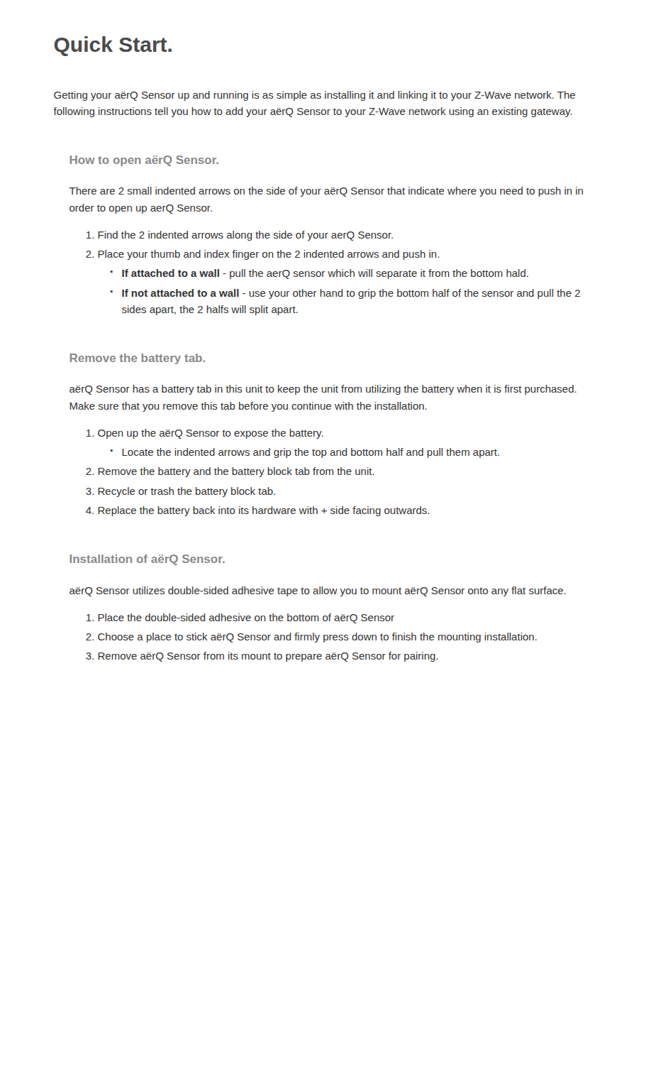Quick Start.
Getting your aërQ Sensor up and running is as simple as installing it and linking it to your Z-Wave network. The following instructions tell you how to add your aërQ Sensor to your Z-Wave network using an existing gateway.
How to open aërQ Sensor.
There are 2 small indented arrows on the side of your aërQ Sensor that indicate where you need to push in in order to open up aerQ Sensor.
Find the 2 indented arrows along the side of your aerQ Sensor.
Place your thumb and index finger on the 2 indented arrows and push in.
If attached to a wall - pull the aerQ sensor which will separate it from the bottom hald.
If not attached to a wall - use your other hand to grip the bottom half of the sensor and pull the 2 sides apart, the 2 halfs will split apart.
Remove the battery tab.
aërQ Sensor has a battery tab in this unit to keep the unit from utilizing the battery when it is first purchased. Make sure that you remove this tab before you continue with the installation.
Open up the aërQ Sensor to expose the battery.
Locate the indented arrows and grip the top and bottom half and pull them apart.
Remove the battery and the battery block tab from the unit.
Recycle or trash the battery block tab.
Replace the battery back into its hardware with + side facing outwards.
Installation of aërQ Sensor.
aërQ Sensor utilizes double-sided adhesive tape to allow you to mount aërQ Sensor onto any flat surface.
Place the double-sided adhesive on the bottom of aërQ Sensor
Choose a place to stick aërQ Sensor and firmly press down to finish the mounting installation.
Remove aërQ Sensor from its mount to prepare aërQ Sensor for pairing.